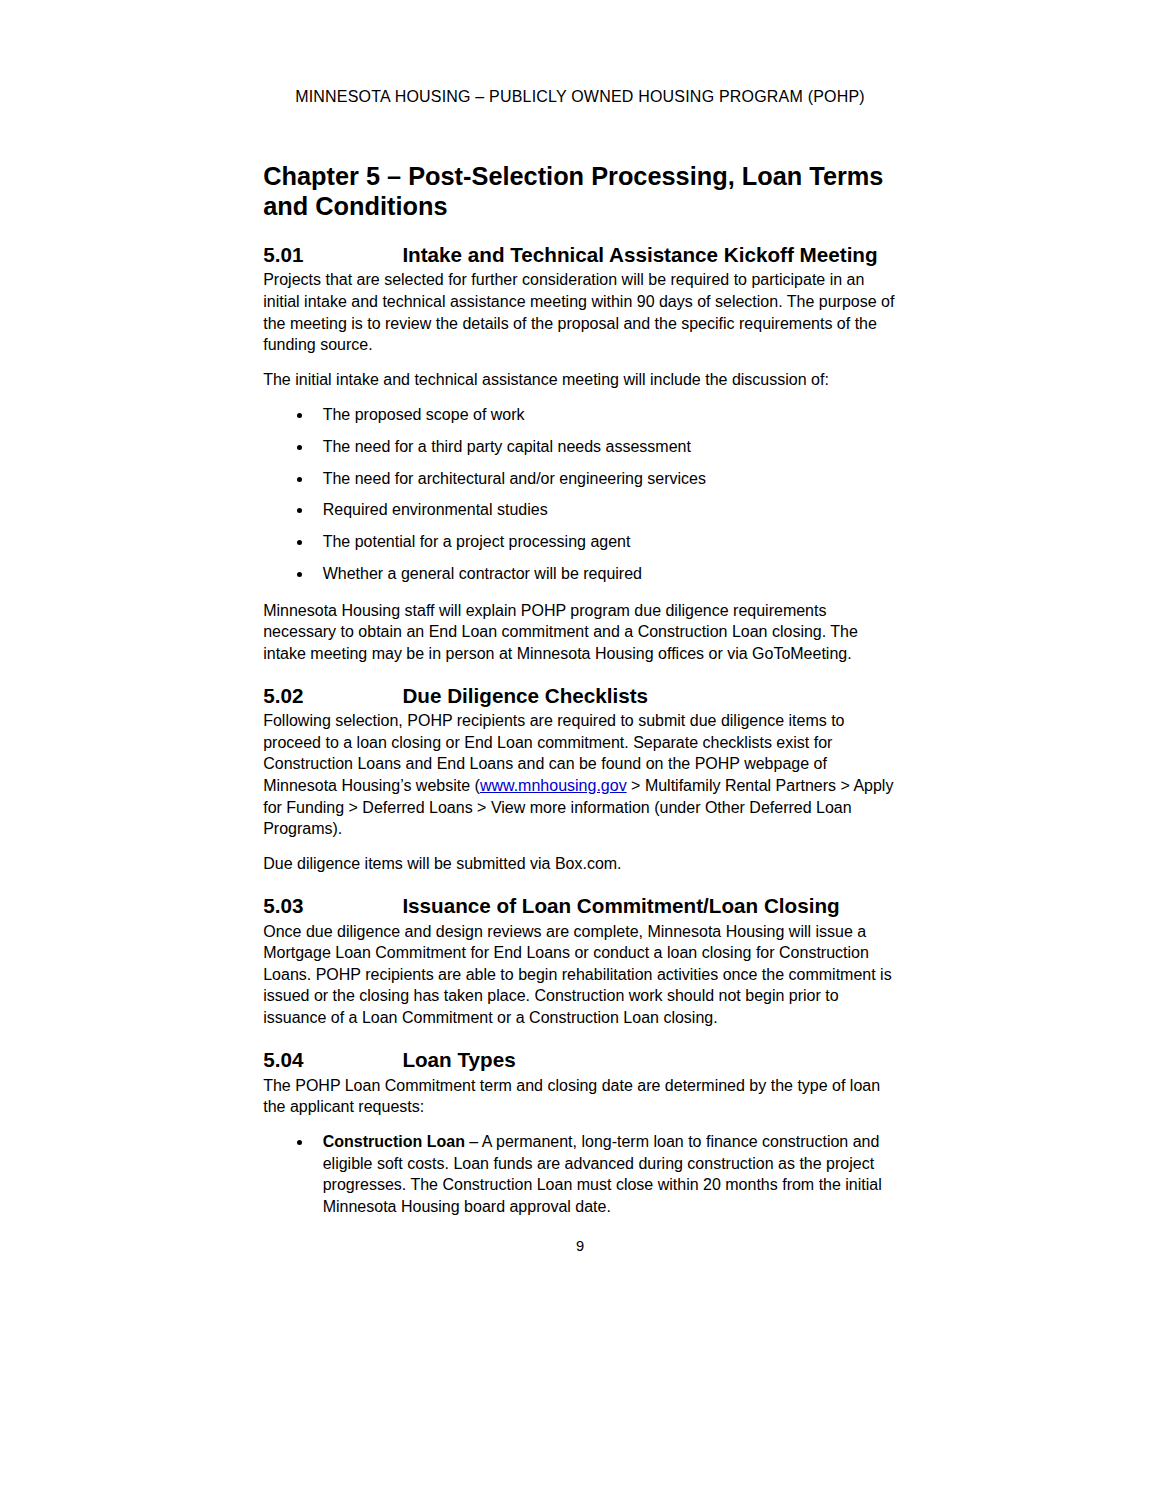MINNESOTA HOUSING – PUBLICLY OWNED HOUSING PROGRAM (POHP)
Chapter 5 – Post-Selection Processing, Loan Terms and Conditions
5.01 Intake and Technical Assistance Kickoff Meeting
Projects that are selected for further consideration will be required to participate in an initial intake and technical assistance meeting within 90 days of selection. The purpose of the meeting is to review the details of the proposal and the specific requirements of the funding source.
The initial intake and technical assistance meeting will include the discussion of:
The proposed scope of work
The need for a third party capital needs assessment
The need for architectural and/or engineering services
Required environmental studies
The potential for a project processing agent
Whether a general contractor will be required
Minnesota Housing staff will explain POHP program due diligence requirements necessary to obtain an End Loan commitment and a Construction Loan closing. The intake meeting may be in person at Minnesota Housing offices or via GoToMeeting.
5.02 Due Diligence Checklists
Following selection, POHP recipients are required to submit due diligence items to proceed to a loan closing or End Loan commitment. Separate checklists exist for Construction Loans and End Loans and can be found on the POHP webpage of Minnesota Housing’s website (www.mnhousing.gov > Multifamily Rental Partners > Apply for Funding > Deferred Loans > View more information (under Other Deferred Loan Programs).
Due diligence items will be submitted via Box.com.
5.03 Issuance of Loan Commitment/Loan Closing
Once due diligence and design reviews are complete, Minnesota Housing will issue a Mortgage Loan Commitment for End Loans or conduct a loan closing for Construction Loans. POHP recipients are able to begin rehabilitation activities once the commitment is issued or the closing has taken place. Construction work should not begin prior to issuance of a Loan Commitment or a Construction Loan closing.
5.04 Loan Types
The POHP Loan Commitment term and closing date are determined by the type of loan the applicant requests:
Construction Loan – A permanent, long-term loan to finance construction and eligible soft costs. Loan funds are advanced during construction as the project progresses. The Construction Loan must close within 20 months from the initial Minnesota Housing board approval date.
9